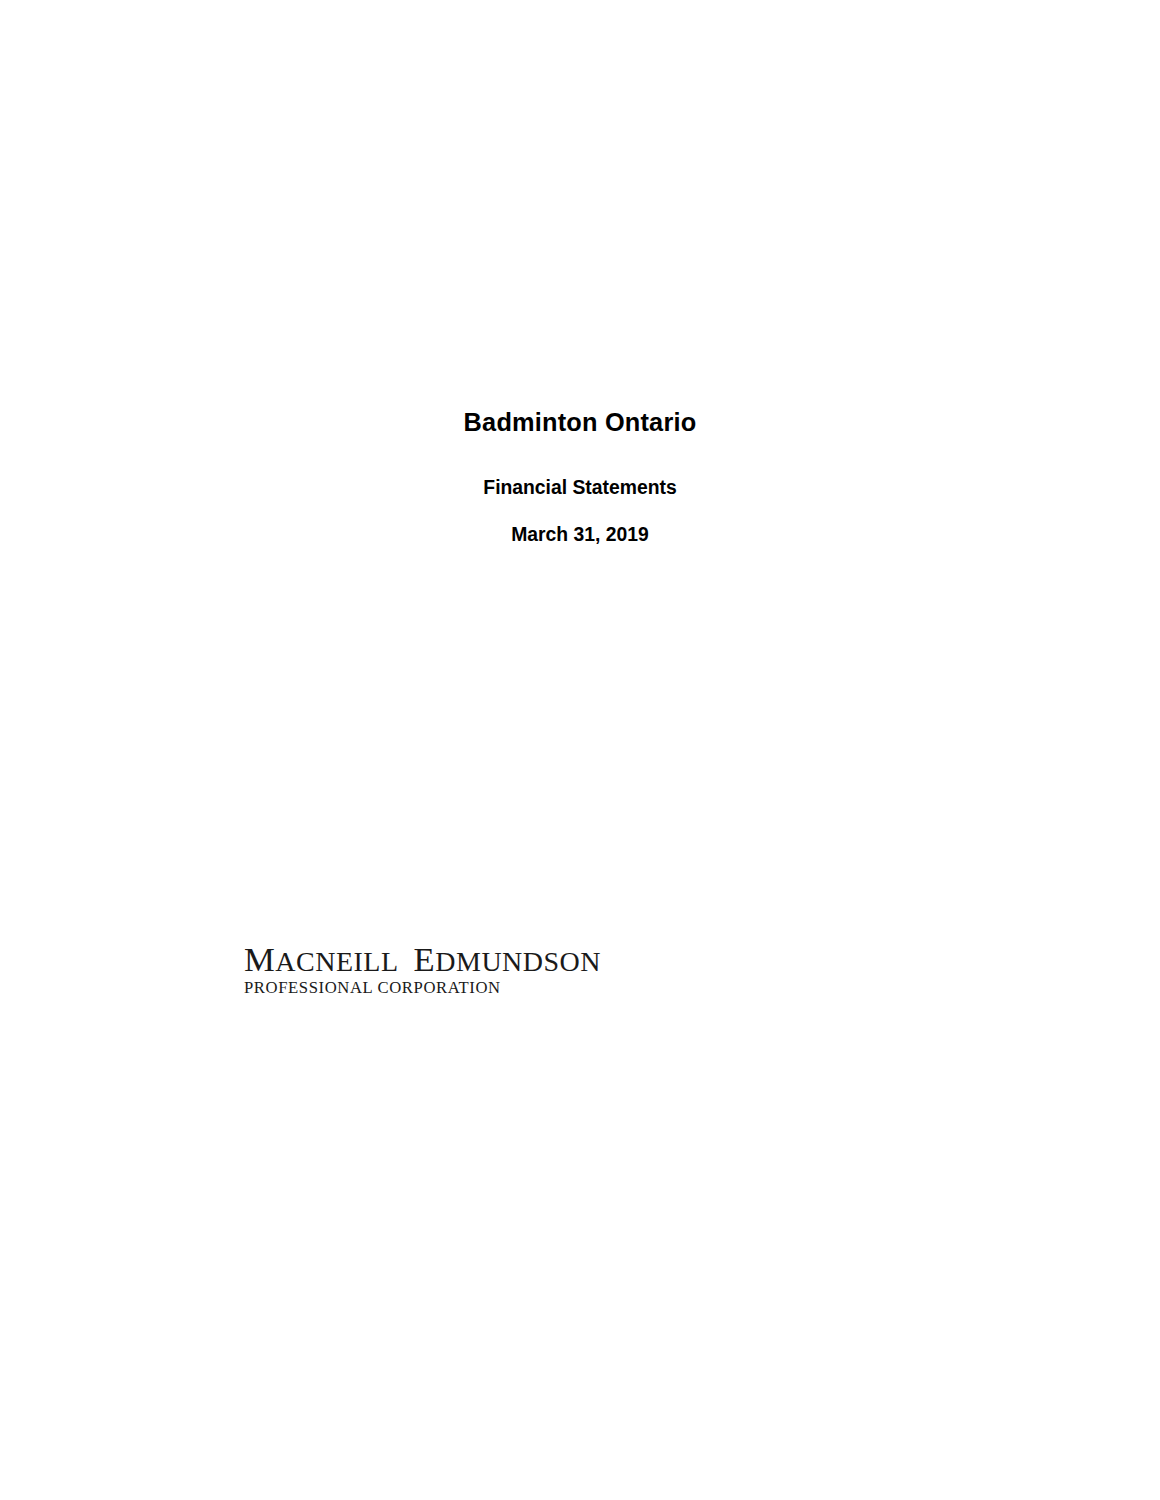Badminton Ontario
Financial Statements
March 31, 2019
MACNEILL EDMUNDSON
PROFESSIONAL CORPORATION